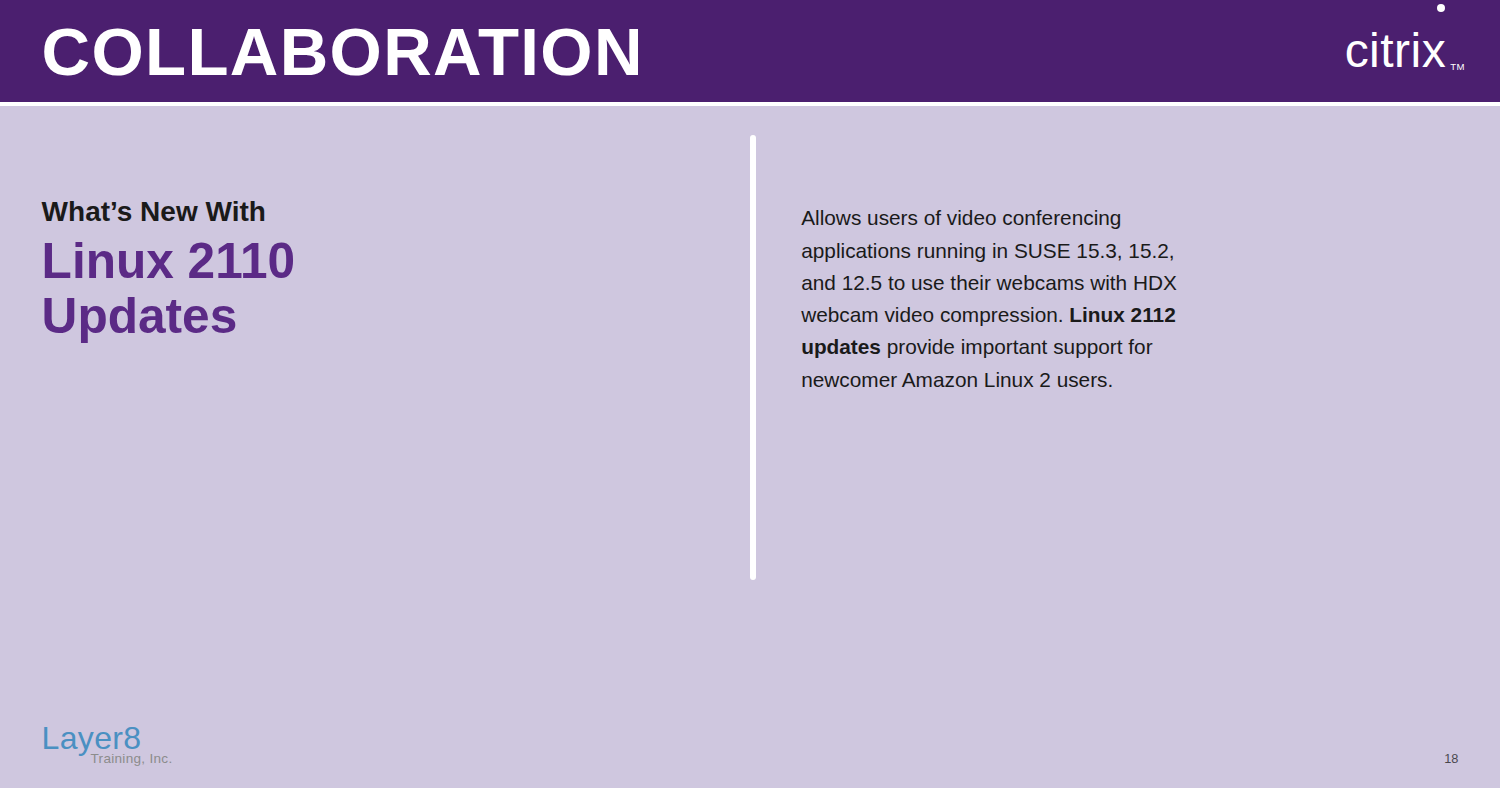Collaboration
citrix TM
What’s New With
Linux 2110
Updates
Allows users of video conferencing applications running in SUSE 15.3, 15.2, and 12.5 to use their webcams with HDX webcam video compression. Linux 2112 updates provide important support for newcomer Amazon Linux 2 users.
Layer8 Training, Inc.
18